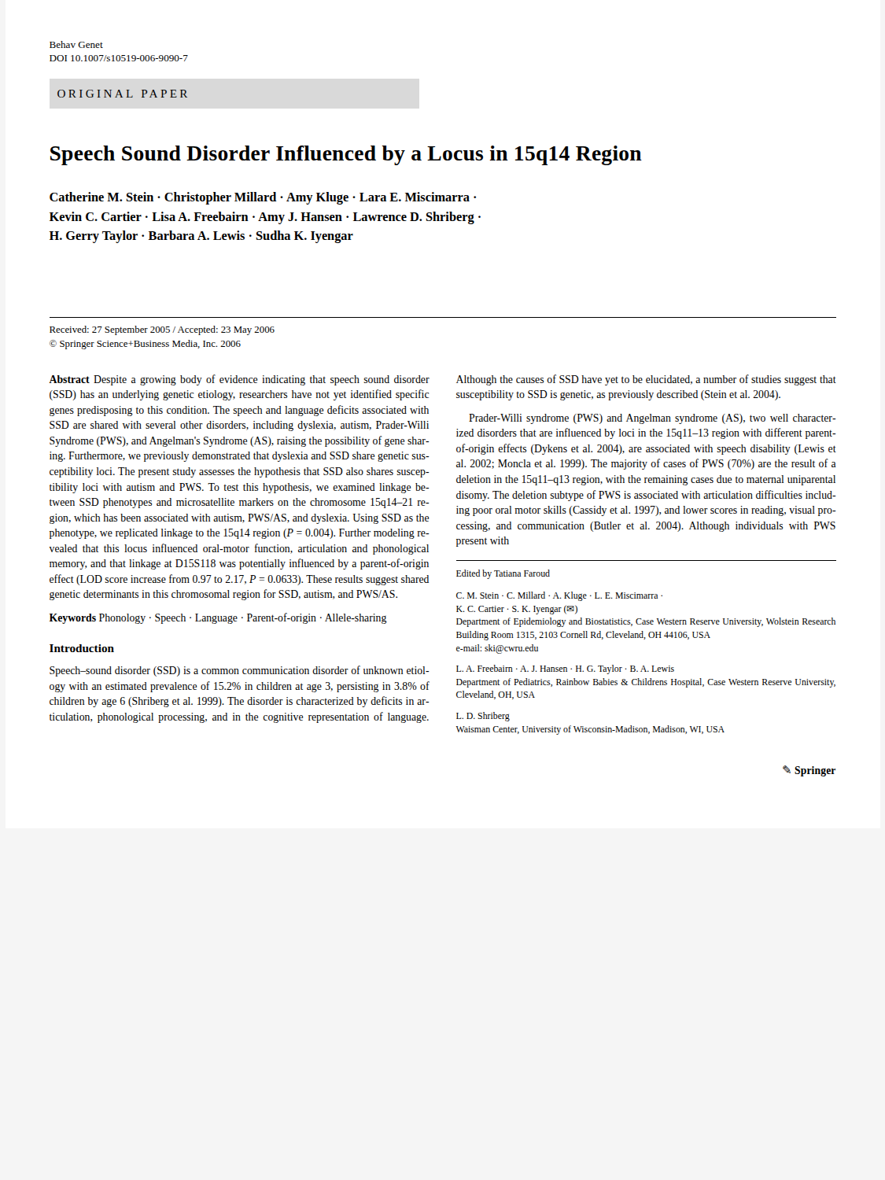Behav Genet
DOI 10.1007/s10519-006-9090-7
ORIGINAL PAPER
Speech Sound Disorder Influenced by a Locus in 15q14 Region
Catherine M. Stein · Christopher Millard · Amy Kluge · Lara E. Miscimarra ·
Kevin C. Cartier · Lisa A. Freebairn · Amy J. Hansen · Lawrence D. Shriberg ·
H. Gerry Taylor · Barbara A. Lewis · Sudha K. Iyengar
Received: 27 September 2005 / Accepted: 23 May 2006
© Springer Science+Business Media, Inc. 2006
Abstract Despite a growing body of evidence indicating that speech sound disorder (SSD) has an underlying genetic etiology, researchers have not yet identified specific genes predisposing to this condition. The speech and language deficits associated with SSD are shared with several other disorders, including dyslexia, autism, Prader-Willi Syndrome (PWS), and Angelman's Syndrome (AS), raising the possibility of gene sharing. Furthermore, we previously demonstrated that dyslexia and SSD share genetic susceptibility loci. The present study assesses the hypothesis that SSD also shares susceptibility loci with autism and PWS. To test this hypothesis, we examined linkage between SSD phenotypes and microsatellite markers on the chromosome 15q14–21 region, which has been associated with autism, PWS/AS, and dyslexia. Using SSD as the phenotype, we replicated linkage to the 15q14 region (P = 0.004). Further modeling revealed that this locus influenced oral-motor function, articulation and phonological memory, and that linkage at D15S118 was potentially influenced by a parent-of-origin effect (LOD score increase from 0.97 to 2.17, P = 0.0633). These results suggest shared genetic determinants in this chromosomal region for SSD, autism, and PWS/AS.
Keywords Phonology · Speech · Language · Parent-of-origin · Allele-sharing
Introduction
Speech–sound disorder (SSD) is a common communication disorder of unknown etiology with an estimated prevalence of 15.2% in children at age 3, persisting in 3.8% of children by age 6 (Shriberg et al. 1999). The disorder is characterized by deficits in articulation, phonological processing, and in the cognitive representation of language. Although the causes of SSD have yet to be elucidated, a number of studies suggest that susceptibility to SSD is genetic, as previously described (Stein et al. 2004).
Prader-Willi syndrome (PWS) and Angelman syndrome (AS), two well characterized disorders that are influenced by loci in the 15q11–13 region with different parent-of-origin effects (Dykens et al. 2004), are associated with speech disability (Lewis et al. 2002; Moncla et al. 1999). The majority of cases of PWS (70%) are the result of a deletion in the 15q11–q13 region, with the remaining cases due to maternal uniparental disomy. The deletion subtype of PWS is associated with articulation difficulties including poor oral motor skills (Cassidy et al. 1997), and lower scores in reading, visual processing, and communication (Butler et al. 2004). Although individuals with PWS present with
Edited by Tatiana Faroud
C. M. Stein · C. Millard · A. Kluge · L. E. Miscimarra ·
K. C. Cartier · S. K. Iyengar (✉)
Department of Epidemiology and Biostatistics, Case Western Reserve University, Wolstein Research Building Room 1315, 2103 Cornell Rd, Cleveland, OH 44106, USA
e-mail: ski@cwru.edu
L. A. Freebairn · A. J. Hansen · H. G. Taylor · B. A. Lewis
Department of Pediatrics, Rainbow Babies & Childrens Hospital, Case Western Reserve University, Cleveland, OH, USA
L. D. Shriberg
Waisman Center, University of Wisconsin-Madison, Madison, WI, USA
✎Springer